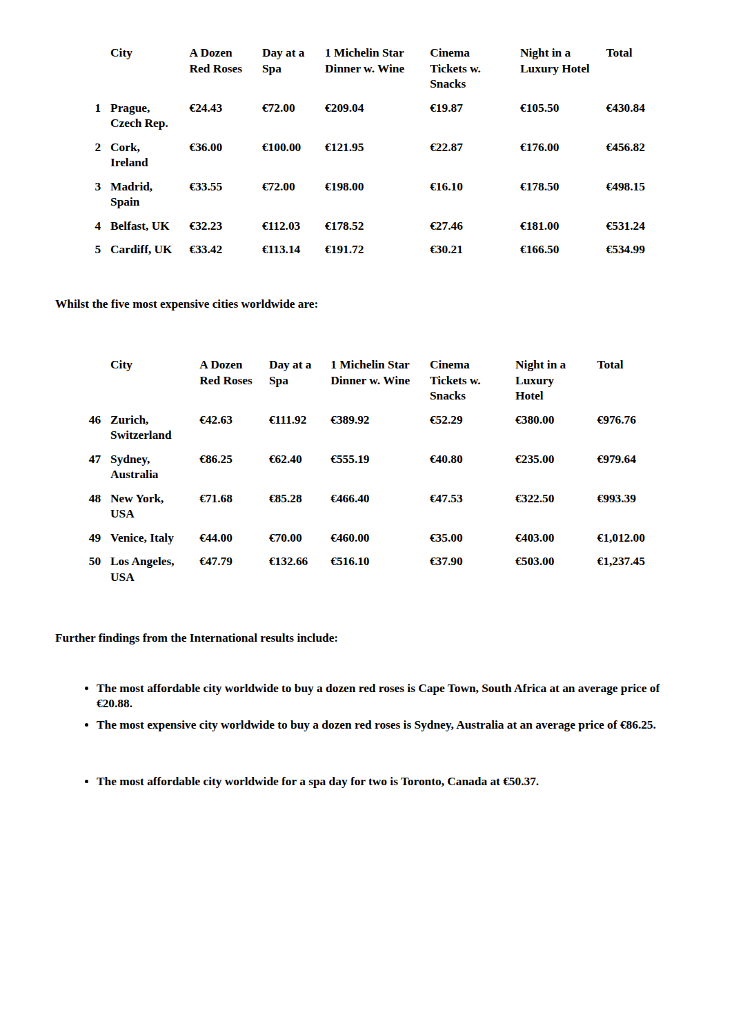| | City | A Dozen Red Roses | Day at a Spa | 1 Michelin Star Dinner w. Wine | Cinema Tickets w. Snacks | Night in a Luxury Hotel | Total |
| --- | --- | --- | --- | --- | --- | --- | --- |
| 1 | Prague, Czech Rep. | €24.43 | €72.00 | €209.04 | €19.87 | €105.50 | €430.84 |
| 2 | Cork, Ireland | €36.00 | €100.00 | €121.95 | €22.87 | €176.00 | €456.82 |
| 3 | Madrid, Spain | €33.55 | €72.00 | €198.00 | €16.10 | €178.50 | €498.15 |
| 4 | Belfast, UK | €32.23 | €112.03 | €178.52 | €27.46 | €181.00 | €531.24 |
| 5 | Cardiff, UK | €33.42 | €113.14 | €191.72 | €30.21 | €166.50 | €534.99 |
Whilst the five most expensive cities worldwide are:
| | City | A Dozen Red Roses | Day at a Spa | 1 Michelin Star Dinner w. Wine | Cinema Tickets w. Snacks | Night in a Luxury Hotel | Total |
| --- | --- | --- | --- | --- | --- | --- | --- |
| 46 | Zurich, Switzerland | €42.63 | €111.92 | €389.92 | €52.29 | €380.00 | €976.76 |
| 47 | Sydney, Australia | €86.25 | €62.40 | €555.19 | €40.80 | €235.00 | €979.64 |
| 48 | New York, USA | €71.68 | €85.28 | €466.40 | €47.53 | €322.50 | €993.39 |
| 49 | Venice, Italy | €44.00 | €70.00 | €460.00 | €35.00 | €403.00 | €1,012.00 |
| 50 | Los Angeles, USA | €47.79 | €132.66 | €516.10 | €37.90 | €503.00 | €1,237.45 |
Further findings from the International results include:
The most affordable city worldwide to buy a dozen red roses is Cape Town, South Africa at an average price of €20.88.
The most expensive city worldwide to buy a dozen red roses is Sydney, Australia at an average price of €86.25.
The most affordable city worldwide for a spa day for two is Toronto, Canada at €50.37.